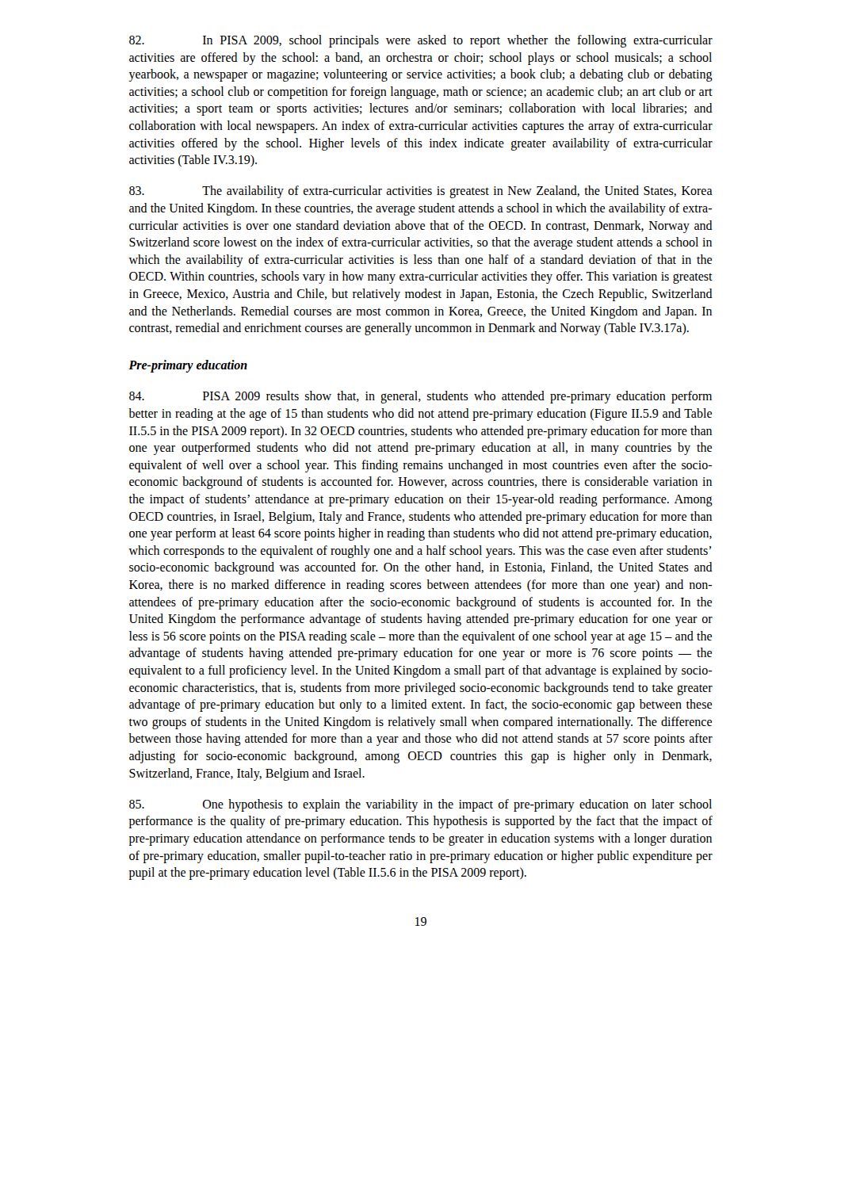82. In PISA 2009, school principals were asked to report whether the following extra-curricular activities are offered by the school: a band, an orchestra or choir; school plays or school musicals; a school yearbook, a newspaper or magazine; volunteering or service activities; a book club; a debating club or debating activities; a school club or competition for foreign language, math or science; an academic club; an art club or art activities; a sport team or sports activities; lectures and/or seminars; collaboration with local libraries; and collaboration with local newspapers. An index of extra-curricular activities captures the array of extra-curricular activities offered by the school. Higher levels of this index indicate greater availability of extra-curricular activities (Table IV.3.19).
83. The availability of extra-curricular activities is greatest in New Zealand, the United States, Korea and the United Kingdom. In these countries, the average student attends a school in which the availability of extra-curricular activities is over one standard deviation above that of the OECD. In contrast, Denmark, Norway and Switzerland score lowest on the index of extra-curricular activities, so that the average student attends a school in which the availability of extra-curricular activities is less than one half of a standard deviation of that in the OECD. Within countries, schools vary in how many extra-curricular activities they offer. This variation is greatest in Greece, Mexico, Austria and Chile, but relatively modest in Japan, Estonia, the Czech Republic, Switzerland and the Netherlands. Remedial courses are most common in Korea, Greece, the United Kingdom and Japan. In contrast, remedial and enrichment courses are generally uncommon in Denmark and Norway (Table IV.3.17a).
Pre-primary education
84. PISA 2009 results show that, in general, students who attended pre-primary education perform better in reading at the age of 15 than students who did not attend pre-primary education (Figure II.5.9 and Table II.5.5 in the PISA 2009 report). In 32 OECD countries, students who attended pre-primary education for more than one year outperformed students who did not attend pre-primary education at all, in many countries by the equivalent of well over a school year. This finding remains unchanged in most countries even after the socio-economic background of students is accounted for. However, across countries, there is considerable variation in the impact of students’ attendance at pre-primary education on their 15-year-old reading performance. Among OECD countries, in Israel, Belgium, Italy and France, students who attended pre-primary education for more than one year perform at least 64 score points higher in reading than students who did not attend pre-primary education, which corresponds to the equivalent of roughly one and a half school years. This was the case even after students’ socio-economic background was accounted for. On the other hand, in Estonia, Finland, the United States and Korea, there is no marked difference in reading scores between attendees (for more than one year) and non-attendees of pre-primary education after the socio-economic background of students is accounted for. In the United Kingdom the performance advantage of students having attended pre-primary education for one year or less is 56 score points on the PISA reading scale – more than the equivalent of one school year at age 15 – and the advantage of students having attended pre-primary education for one year or more is 76 score points — the equivalent to a full proficiency level. In the United Kingdom a small part of that advantage is explained by socio-economic characteristics, that is, students from more privileged socio-economic backgrounds tend to take greater advantage of pre-primary education but only to a limited extent. In fact, the socio-economic gap between these two groups of students in the United Kingdom is relatively small when compared internationally. The difference between those having attended for more than a year and those who did not attend stands at 57 score points after adjusting for socio-economic background, among OECD countries this gap is higher only in Denmark, Switzerland, France, Italy, Belgium and Israel.
85. One hypothesis to explain the variability in the impact of pre-primary education on later school performance is the quality of pre-primary education. This hypothesis is supported by the fact that the impact of pre-primary education attendance on performance tends to be greater in education systems with a longer duration of pre-primary education, smaller pupil-to-teacher ratio in pre-primary education or higher public expenditure per pupil at the pre-primary education level (Table II.5.6 in the PISA 2009 report).
19